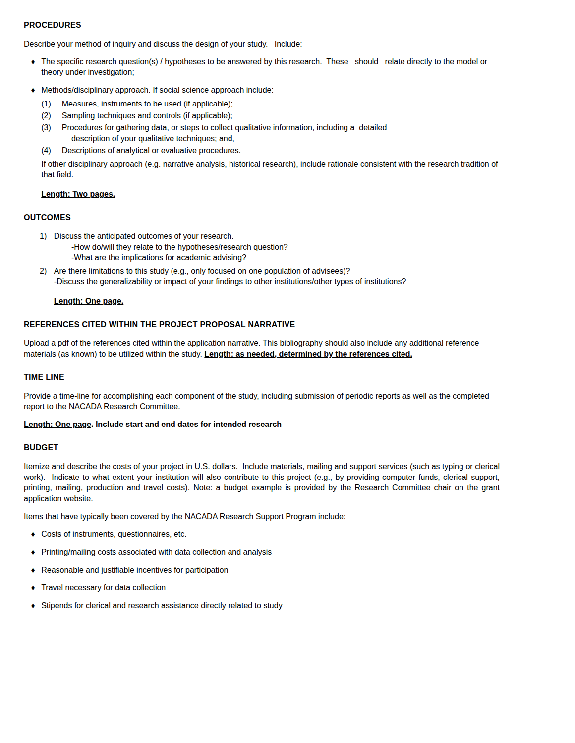PROCEDURES
Describe your method of inquiry and discuss the design of your study. Include:
The specific research question(s) / hypotheses to be answered by this research. These should relate directly to the model or theory under investigation;
Methods/disciplinary approach. If social science approach include:
(1) Measures, instruments to be used (if applicable);
(2) Sampling techniques and controls (if applicable);
(3) Procedures for gathering data, or steps to collect qualitative information, including a detailed description of your qualitative techniques; and,
(4) Descriptions of analytical or evaluative procedures.
If other disciplinary approach (e.g. narrative analysis, historical research), include rationale consistent with the research tradition of that field.
Length: Two pages.
OUTCOMES
1) Discuss the anticipated outcomes of your research. -How do/will they relate to the hypotheses/research question? -What are the implications for academic advising?
2) Are there limitations to this study (e.g., only focused on one population of advisees)? -Discuss the generalizability or impact of your findings to other institutions/other types of institutions?
Length: One page.
REFERENCES CITED WITHIN THE PROJECT PROPOSAL NARRATIVE
Upload a pdf of the references cited within the application narrative. This bibliography should also include any additional reference materials (as known) to be utilized within the study. Length: as needed, determined by the references cited.
TIME LINE
Provide a time-line for accomplishing each component of the study, including submission of periodic reports as well as the completed report to the NACADA Research Committee.
Length: One page. Include start and end dates for intended research
BUDGET
Itemize and describe the costs of your project in U.S. dollars. Include materials, mailing and support services (such as typing or clerical work). Indicate to what extent your institution will also contribute to this project (e.g., by providing computer funds, clerical support, printing, mailing, production and travel costs). Note: a budget example is provided by the Research Committee chair on the grant application website.
Items that have typically been covered by the NACADA Research Support Program include:
Costs of instruments, questionnaires, etc.
Printing/mailing costs associated with data collection and analysis
Reasonable and justifiable incentives for participation
Travel necessary for data collection
Stipends for clerical and research assistance directly related to study